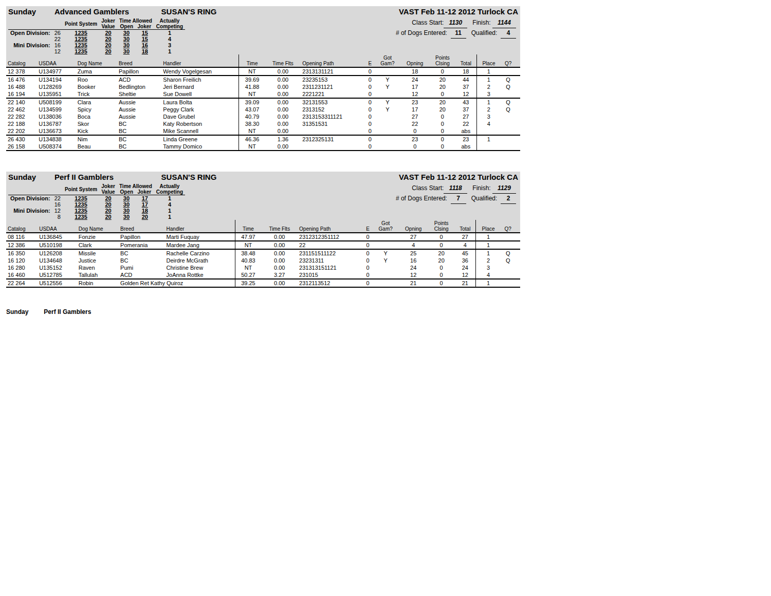SHEET 1 : Advanced Gamblers
Sunday Advanced Gamblers
SUSAN'S RING
VAST Feb 11-12 2012 Turlock CA
| | | Point System | Joker Value | Time Allowed Open Joker | Actually Competing |
| --- | --- | --- | --- | --- | --- |
| Open Division: | 26 | 1235 | 20 | 30 | 15 | 1 |
| | 22 | 1235 | 20 | 30 | 15 | 4 |
| Mini Division: | 16 | 1235 | 20 | 30 | 16 | 3 |
| | 12 | 1235 | 20 | 30 | 18 | 1 |
Class Start:1130 Finish: 1144
# of Dogs Entered: 11 Qualified: 4
| Catalog | USDAA | Dog Name | Breed | Handler | Time | Time Flts | Opening Path | E | Got Gam? | Opning | Points Clsing | Total | Place | Q? | |
| --- | --- | --- | --- | --- | --- | --- | --- | --- | --- | --- | --- | --- | --- | --- | --- |
| 12 378 | U134977 | Zuma | Papillon | Wendy Vogelgesan | NT | 0.00 | 2313131121 | 0 | | 18 | 0 | 18 | 1 | | |
| 16 476 | U134194 | Roo | ACD | Sharon Freilich | 39.69 | 0.00 | 23235153 | 0 | Y | 24 | 20 | 44 | 1 | Q | |
| 16 488 | U128269 | Booker | Bedlington | Jeri Bernard | 41.88 | 0.00 | 2311231121 | 0 | Y | 17 | 20 | 37 | 2 | Q | |
| 16 194 | U135951 | Trick | Sheltie | Sue Dowell | NT | 0.00 | 2221221 | 0 | | 12 | 0 | 12 | 3 | | |
| 22 140 | U508199 | Clara | Aussie | Laura Bolta | 39.09 | 0.00 | 32131553 | 0 | Y | 23 | 20 | 43 | 1 | Q | |
| 22 462 | U134599 | Spicy | Aussie | Peggy Clark | 43.07 | 0.00 | 2313152 | 0 | Y | 17 | 20 | 37 | 2 | Q | |
| 22 282 | U138036 | Boca | Aussie | Dave Grubel | 40.79 | 0.00 | 2313153311121 | 0 | | 27 | 0 | 27 | 3 | | |
| 22 188 | U136787 | Skor | BC | Katy Robertson | 38.30 | 0.00 | 31351531 | 0 | | 22 | 0 | 22 | 4 | | |
| 22 202 | U136673 | Kick | BC | Mike Scannell | NT | 0.00 | | 0 | | 0 | 0 | abs | | | |
| 26 430 | U134838 | Nim | BC | Linda Greene | 46.36 | 1.36 | 2312325131 | 0 | | 23 | 0 | 23 | 1 | | |
| 26 158 | U508374 | Beau | BC | Tammy Domico | NT | 0.00 | | 0 | | 0 | 0 | abs | | | |
SHEET 2 : Perf II Gamblers
Sunday Perf II Gamblers
SUSAN'S RING
VAST Feb 11-12 2012 Turlock CA
| | | Point System | Joker Value | Time Allowed Open Joker | Actually Competing |
| --- | --- | --- | --- | --- | --- |
| Open Division: | 22 | 1235 | 20 | 30 | 17 | 1 |
| | 16 | 1235 | 20 | 30 | 17 | 4 |
| Mini Division: | 12 | 1235 | 20 | 30 | 18 | 1 |
| | 8 | 1235 | 20 | 30 | 20 | 1 |
Class Start:1118 Finish: 1129
# of Dogs Entered: 7 Qualified: 2
| Catalog | USDAA | Dog Name | Breed | Handler | Time | Time Flts | Opening Path | E | Got Gam? | Opning | Points Clsing | Total | Place | Q? | |
| --- | --- | --- | --- | --- | --- | --- | --- | --- | --- | --- | --- | --- | --- | --- | --- |
| 08 116 | U136845 | Fonzie | Papillon | Marti Fuquay | 47.97 | 0.00 | 2312312351112 | 0 | | 27 | 0 | 27 | 1 | | |
| 12 386 | U510198 | Clark | Pomerania | Mardee Jang | NT | 0.00 | 22 | 0 | | 4 | 0 | 4 | 1 | | |
| 16 350 | U126208 | Missile | BC | Rachelle Carzino | 38.48 | 0.00 | 231151511122 | 0 | Y | 25 | 20 | 45 | 1 | Q | |
| 16 120 | U134648 | Justice | BC | Deirdre McGrath | 40.83 | 0.00 | 23231311 | 0 | Y | 16 | 20 | 36 | 2 | Q | |
| 16 280 | U135152 | Raven | Pumi | Christine Brew | NT | 0.00 | 231313151121 | 0 | | 24 | 0 | 24 | 3 | | |
| 16 460 | U512785 | Tallulah | ACD | JoAnna Rottke | 50.27 | 3.27 | 231015 | 0 | | 12 | 0 | 12 | 4 | | |
| 22 264 | U512556 | Robin | Golden Ret Kathy Quiroz | 39.25 | 0.00 | 2312113512 | 0 | | 21 | 0 | 21 | 1 | | |
Sunday Perf II Gamblers